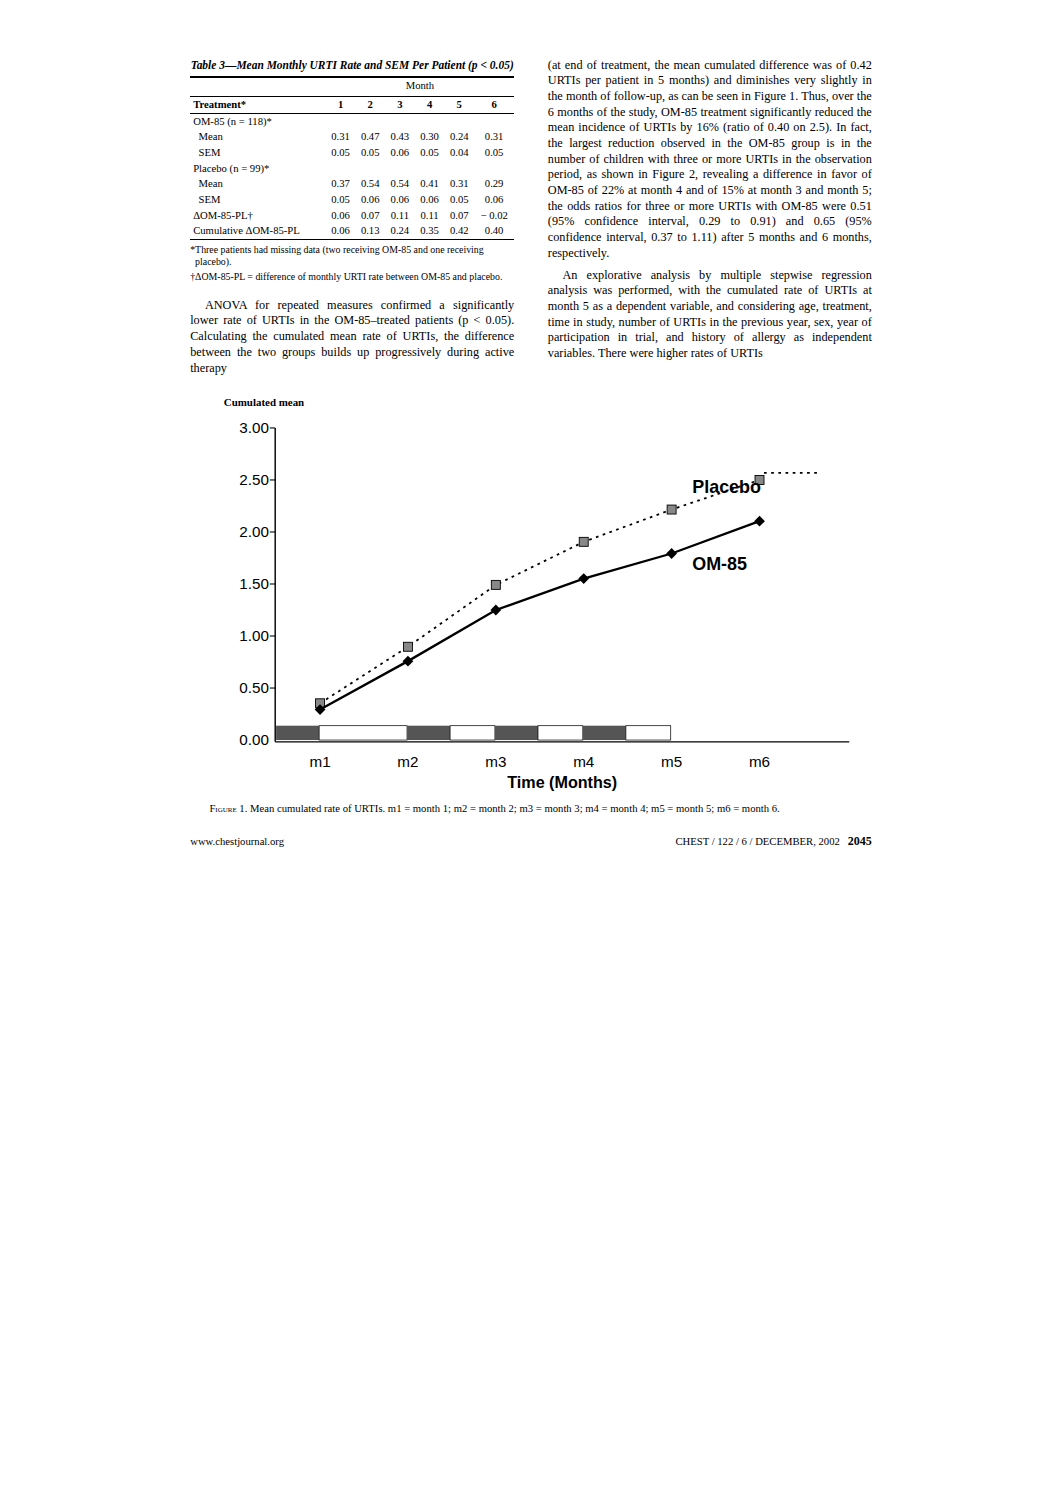Table 3— Mean Monthly URTI Rate and SEM Per Patient (p < 0.05)
| | Month |
| Treatment* | 1 | 2 | 3 | 4 | 5 | 6 |
| OM-85 (n = 118)* | | | | | | |
| Mean | 0.31 | 0.47 | 0.43 | 0.30 | 0.24 | 0.31 |
| SEM | 0.05 | 0.05 | 0.06 | 0.05 | 0.04 | 0.05 |
| Placebo (n = 99)* | | | | | | |
| Mean | 0.37 | 0.54 | 0.54 | 0.41 | 0.31 | 0.29 |
| SEM | 0.05 | 0.06 | 0.06 | 0.06 | 0.05 | 0.06 |
| ΔOM-85-PL† | 0.06 | 0.07 | 0.11 | 0.11 | 0.07 | − 0.02 |
| Cumulative ΔOM-85-PL | 0.06 | 0.13 | 0.24 | 0.35 | 0.42 | 0.40 |
*Three patients had missing data (two receiving OM-85 and one receiving placebo).
†ΔOM-85-PL = difference of monthly URTI rate between OM-85 and placebo.
ANOVA for repeated measures confirmed a significantly lower rate of URTIs in the OM-85–treated patients (p < 0.05). Calculating the cumulated mean rate of URTIs, the difference between the two groups builds up progressively during active therapy
(at end of treatment, the mean cumulated difference was of 0.42 URTIs per patient in 5 months) and diminishes very slightly in the month of follow-up, as can be seen in Figure 1. Thus, over the 6 months of the study, OM-85 treatment significantly reduced the mean incidence of URTIs by 16% (ratio of 0.40 on 2.5). In fact, the largest reduction observed in the OM-85 group is in the number of children with three or more URTIs in the observation period, as shown in Figure 2, revealing a difference in favor of OM-85 of 22% at month 4 and of 15% at month 3 and month 5; the odds ratios for three or more URTIs with OM-85 were 0.51 (95% confidence interval, 0.29 to 0.91) and 0.65 (95% confidence interval, 0.37 to 1.11) after 5 months and 6 months, respectively.
An explorative analysis by multiple stepwise regression analysis was performed, with the cumulated rate of URTIs at month 5 as a dependent variable, and considering age, treatment, time in study, number of URTIs in the previous year, sex, year of participation in trial, and history of allergy as independent variables. There were higher rates of URTIs
Cumulated mean
3.00 2.50 2.00 1.50 1.00 0.50 0.00 m1 m2 m3 m4 m5 m6 Time (Months) Placebo OM-85
Figure 1. Mean cumulated rate of URTIs. m1 = month 1; m2 = month 2; m3 = month 3; m4 = month 4; m5 = month 5; m6 = month 6.
www.chestjournal.org
CHEST / 122 / 6 / DECEMBER, 20022045